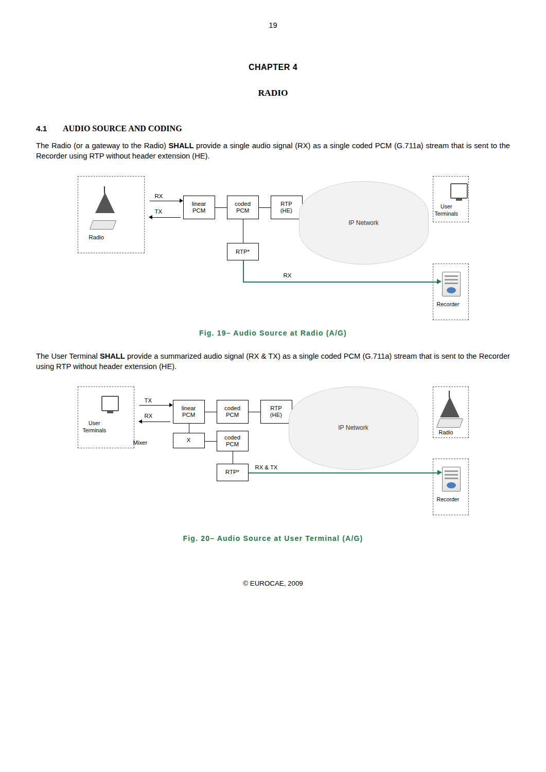19
CHAPTER 4
RADIO
4.1 AUDIO SOURCE AND CODING
The Radio (or a gateway to the Radio) SHALL provide a single audio signal (RX) as a single coded PCM (G.711a) stream that is sent to the Recorder using RTP without header extension (HE).
Radio
RX
TX
linear
PCM
coded
PCM
RTP
(HE)
RTP*
IP Network
RX
User
Terminals
Recorder
Fig. 19– Audio Source at Radio (A/G)
The User Terminal SHALL provide a summarized audio signal (RX & TX) as a single coded PCM (G.711a) stream that is sent to the Recorder using RTP without header extension (HE).
User
Terminals
TX
RX
Mixer
linear
PCM
coded
PCM
RTP
(HE)
X
coded
PCM
RTP*
IP Network
RX & TX
Radio
Recorder
Fig. 20– Audio Source at User Terminal (A/G)
© EUROCAE, 2009